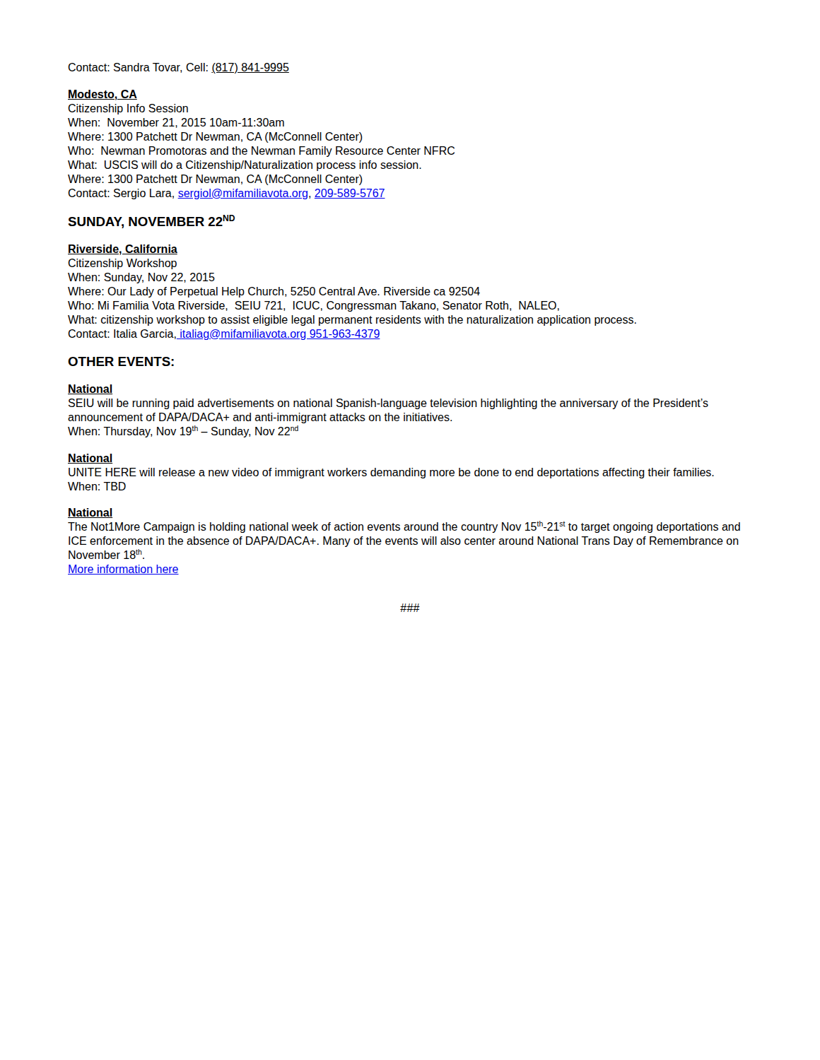Contact: Sandra Tovar, Cell: (817) 841-9995
Modesto, CA
Citizenship Info Session
When: November 21, 2015 10am-11:30am
Where: 1300 Patchett Dr Newman, CA (McConnell Center)
Who: Newman Promotoras and the Newman Family Resource Center NFRC
What: USCIS will do a Citizenship/Naturalization process info session.
Where: 1300 Patchett Dr Newman, CA (McConnell Center)
Contact: Sergio Lara, sergiol@mifamiliavota.org, 209-589-5767
SUNDAY, NOVEMBER 22ND
Riverside, California
Citizenship Workshop
When: Sunday, Nov 22, 2015
Where: Our Lady of Perpetual Help Church, 5250 Central Ave. Riverside ca 92504
Who: Mi Familia Vota Riverside, SEIU 721, ICUC, Congressman Takano, Senator Roth, NALEO,
What: citizenship workshop to assist eligible legal permanent residents with the naturalization application process.
Contact: Italia Garcia, italiag@mifamiliavota.org 951-963-4379
OTHER EVENTS:
National
SEIU will be running paid advertisements on national Spanish-language television highlighting the anniversary of the President’s announcement of DAPA/DACA+ and anti-immigrant attacks on the initiatives.
When: Thursday, Nov 19th – Sunday, Nov 22nd
National
UNITE HERE will release a new video of immigrant workers demanding more be done to end deportations affecting their families.
When: TBD
National
The Not1More Campaign is holding national week of action events around the country Nov 15th-21st to target ongoing deportations and ICE enforcement in the absence of DAPA/DACA+. Many of the events will also center around National Trans Day of Remembrance on November 18th.
More information here
###